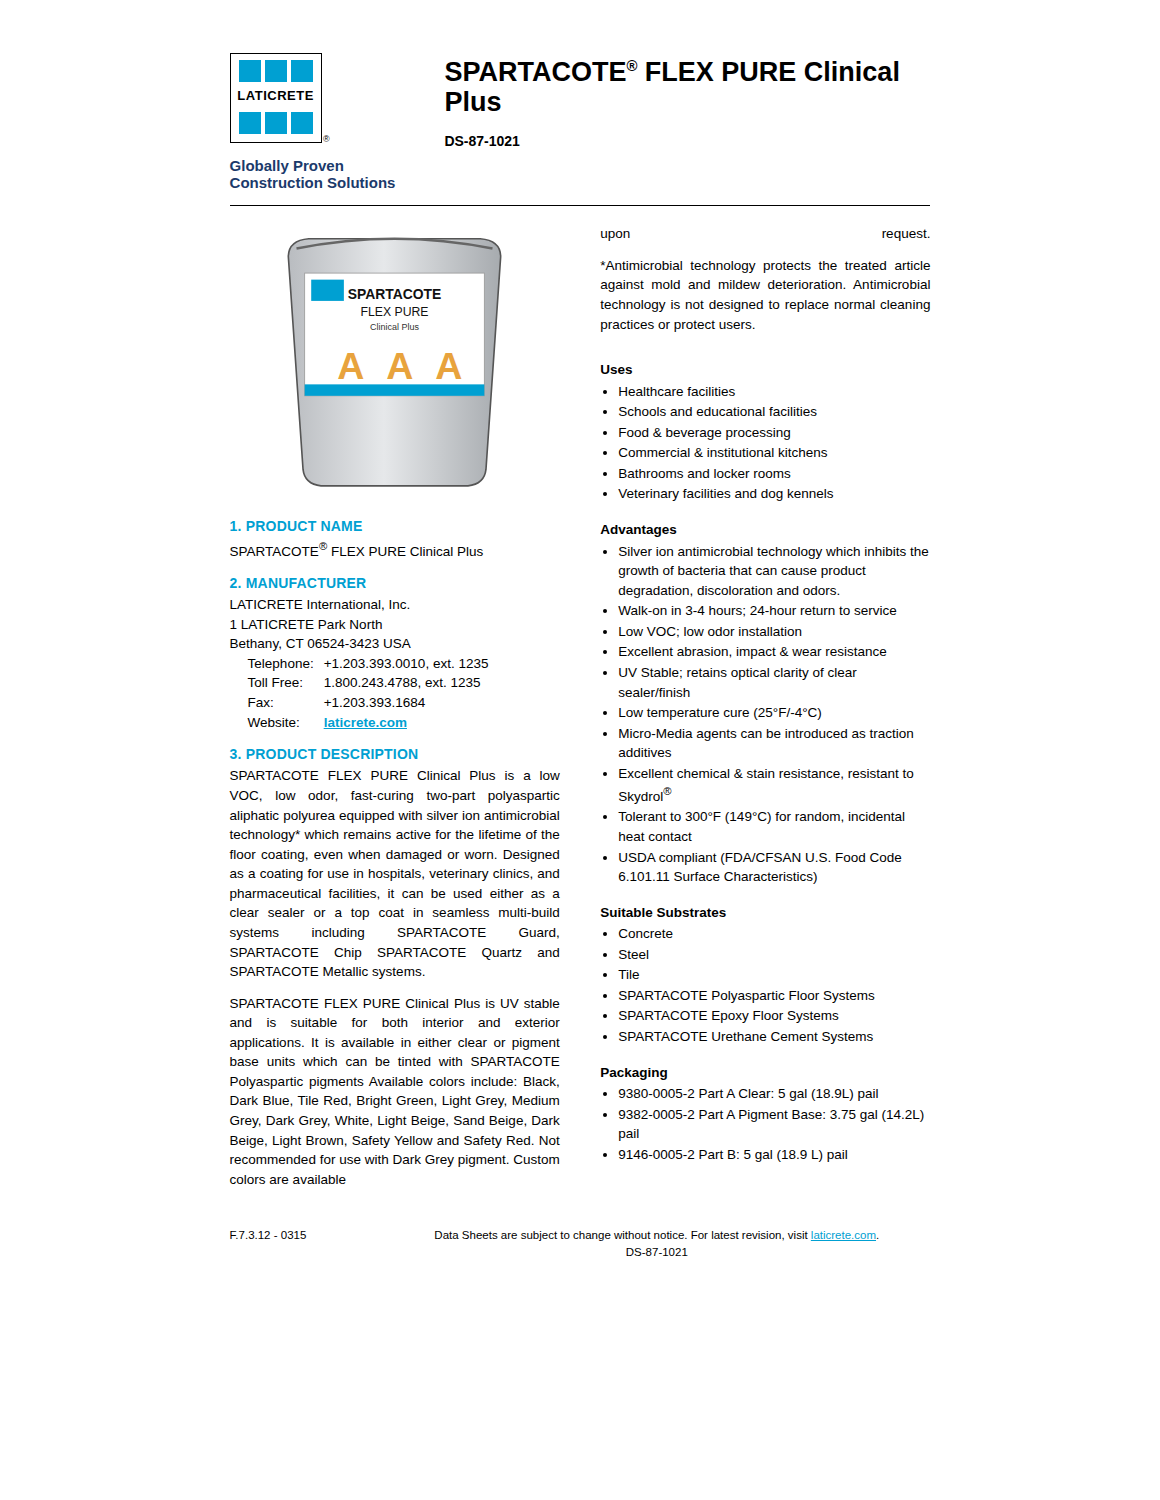LATICRETE
®
Globally Proven
Construction Solutions
SPARTACOTE® FLEX PURE Clinical Plus
DS-87-1021
1. PRODUCT NAME
SPARTACOTE® FLEX PURE Clinical Plus
2. MANUFACTURER
LATICRETE International, Inc. 1 LATICRETE Park North Bethany, CT 06524-3423 USA
| Telephone: | +1.203.393.0010, ext. 1235 |
| Toll Free: | 1.800.243.4788, ext. 1235 |
| Fax: | +1.203.393.1684 |
| Website: | laticrete.com |
3. PRODUCT DESCRIPTION
SPARTACOTE FLEX PURE Clinical Plus is a low VOC, low odor, fast-curing two-part polyaspartic aliphatic polyurea equipped with silver ion antimicrobial technology* which remains active for the lifetime of the floor coating, even when damaged or worn. Designed as a coating for use in hospitals, veterinary clinics, and pharmaceutical facilities, it can be used either as a clear sealer or a top coat in seamless multi-build systems including SPARTACOTE Guard, SPARTACOTE Chip SPARTACOTE Quartz and SPARTACOTE Metallic systems.
SPARTACOTE FLEX PURE Clinical Plus is UV stable and is suitable for both interior and exterior applications. It is available in either clear or pigment base units which can be tinted with SPARTACOTE Polyaspartic pigments Available colors include: Black, Dark Blue, Tile Red, Bright Green, Light Grey, Medium Grey, Dark Grey, White, Light Beige, Sand Beige, Dark Beige, Light Brown, Safety Yellow and Safety Red. Not recommended for use with Dark Grey pigment. Custom colors are available
upon request.
*Antimicrobial technology protects the treated article against mold and mildew deterioration. Antimicrobial technology is not designed to replace normal cleaning practices or protect users.
Uses
Healthcare facilities
Schools and educational facilities
Food & beverage processing
Commercial & institutional kitchens
Bathrooms and locker rooms
Veterinary facilities and dog kennels
Advantages
Silver ion antimicrobial technology which inhibits the growth of bacteria that can cause product degradation, discoloration and odors.
Walk-on in 3-4 hours; 24-hour return to service
Low VOC; low odor installation
Excellent abrasion, impact & wear resistance
UV Stable; retains optical clarity of clear sealer/finish
Low temperature cure (25°F/-4°C)
Micro-Media agents can be introduced as traction additives
Excellent chemical & stain resistance, resistant to Skydrol®
Tolerant to 300°F (149°C) for random, incidental heat contact
USDA compliant (FDA/CFSAN U.S. Food Code 6.101.11 Surface Characteristics)
Suitable Substrates
Concrete
Steel
Tile
SPARTACOTE Polyaspartic Floor Systems
SPARTACOTE Epoxy Floor Systems
SPARTACOTE Urethane Cement Systems
Packaging
9380-0005-2 Part A Clear: 5 gal (18.9L) pail
9382-0005-2 Part A Pigment Base: 3.75 gal (14.2L) pail
9146-0005-2 Part B: 5 gal (18.9 L) pail
F.7.3.12 - 0315
Data Sheets are subject to change without notice. For latest revision, visit laticrete.com. DS-87-1021